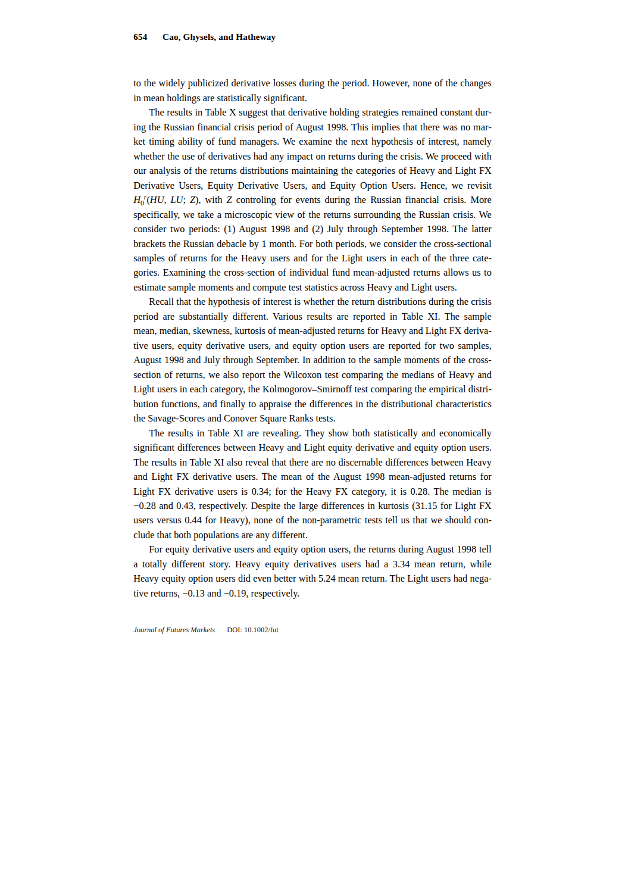654 Cao, Ghysels, and Hatheway
to the widely publicized derivative losses during the period. However, none of the changes in mean holdings are statistically significant.
The results in Table X suggest that derivative holding strategies remained constant during the Russian financial crisis period of August 1998. This implies that there was no market timing ability of fund managers. We examine the next hypothesis of interest, namely whether the use of derivatives had any impact on returns during the crisis. We proceed with our analysis of the returns distributions maintaining the categories of Heavy and Light FX Derivative Users, Equity Derivative Users, and Equity Option Users. Hence, we revisit H0r(HU, LU; Z), with Z controling for events during the Russian financial crisis. More specifically, we take a microscopic view of the returns surrounding the Russian crisis. We consider two periods: (1) August 1998 and (2) July through September 1998. The latter brackets the Russian debacle by 1 month. For both periods, we consider the cross-sectional samples of returns for the Heavy users and for the Light users in each of the three categories. Examining the cross-section of individual fund mean-adjusted returns allows us to estimate sample moments and compute test statistics across Heavy and Light users.
Recall that the hypothesis of interest is whether the return distributions during the crisis period are substantially different. Various results are reported in Table XI. The sample mean, median, skewness, kurtosis of mean-adjusted returns for Heavy and Light FX derivative users, equity derivative users, and equity option users are reported for two samples, August 1998 and July through September. In addition to the sample moments of the cross-section of returns, we also report the Wilcoxon test comparing the medians of Heavy and Light users in each category, the Kolmogorov–Smirnoff test comparing the empirical distribution functions, and finally to appraise the differences in the distributional characteristics the Savage-Scores and Conover Square Ranks tests.
The results in Table XI are revealing. They show both statistically and economically significant differences between Heavy and Light equity derivative and equity option users. The results in Table XI also reveal that there are no discernable differences between Heavy and Light FX derivative users. The mean of the August 1998 mean-adjusted returns for Light FX derivative users is 0.34; for the Heavy FX category, it is 0.28. The median is −0.28 and 0.43, respectively. Despite the large differences in kurtosis (31.15 for Light FX users versus 0.44 for Heavy), none of the non-parametric tests tell us that we should conclude that both populations are any different.
For equity derivative users and equity option users, the returns during August 1998 tell a totally different story. Heavy equity derivatives users had a 3.34 mean return, while Heavy equity option users did even better with 5.24 mean return. The Light users had negative returns, −0.13 and −0.19, respectively.
Journal of Futures MarketsDOI: 10.1002/fut